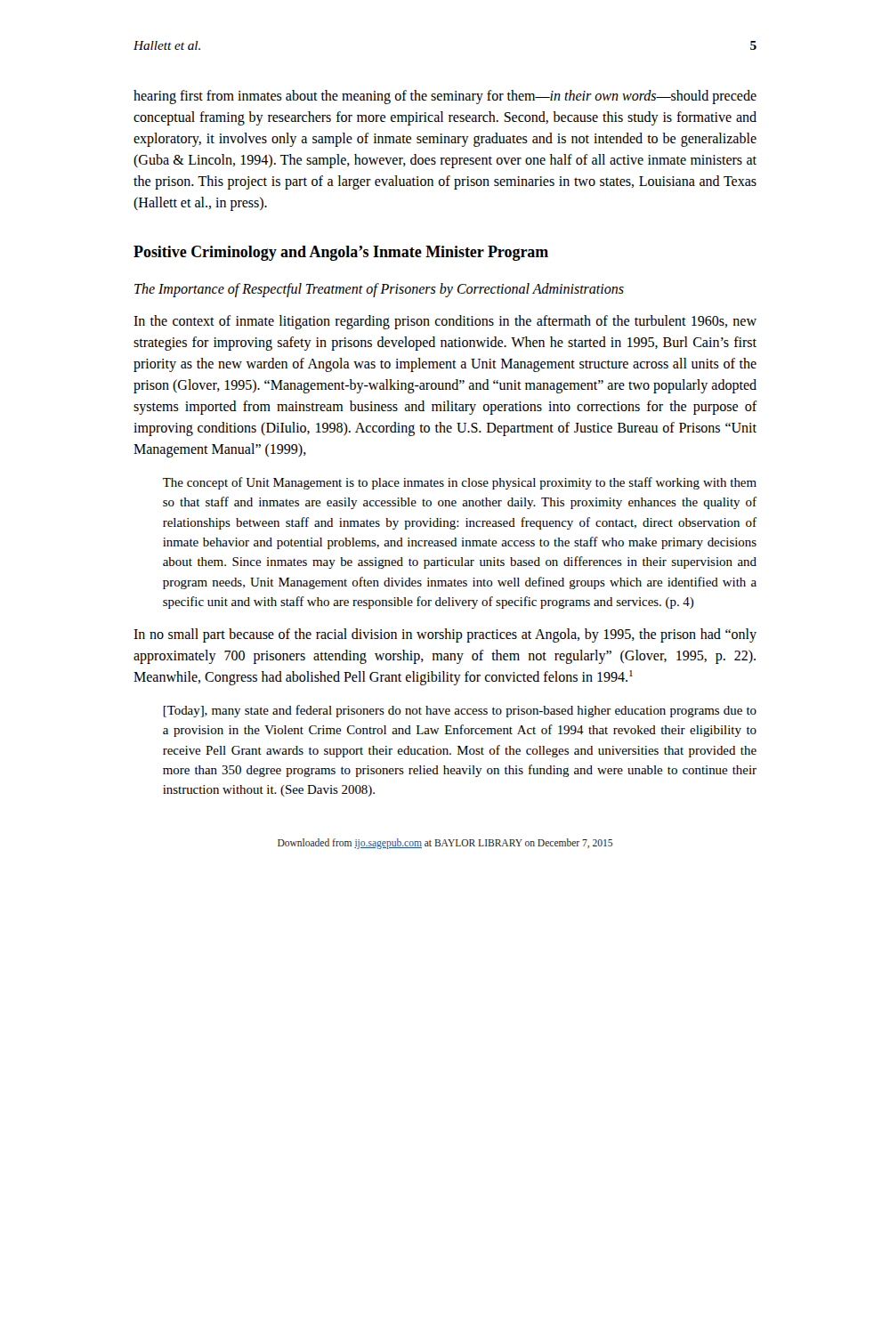Hallett et al. 5
hearing first from inmates about the meaning of the seminary for them—in their own words—should precede conceptual framing by researchers for more empirical research. Second, because this study is formative and exploratory, it involves only a sample of inmate seminary graduates and is not intended to be generalizable (Guba & Lincoln, 1994). The sample, however, does represent over one half of all active inmate ministers at the prison. This project is part of a larger evaluation of prison seminaries in two states, Louisiana and Texas (Hallett et al., in press).
Positive Criminology and Angola’s Inmate Minister Program
The Importance of Respectful Treatment of Prisoners by Correctional Administrations
In the context of inmate litigation regarding prison conditions in the aftermath of the turbulent 1960s, new strategies for improving safety in prisons developed nationwide. When he started in 1995, Burl Cain’s first priority as the new warden of Angola was to implement a Unit Management structure across all units of the prison (Glover, 1995). “Management-by-walking-around” and “unit management” are two popularly adopted systems imported from mainstream business and military operations into corrections for the purpose of improving conditions (DiIulio, 1998). According to the U.S. Department of Justice Bureau of Prisons “Unit Management Manual” (1999),
The concept of Unit Management is to place inmates in close physical proximity to the staff working with them so that staff and inmates are easily accessible to one another daily. This proximity enhances the quality of relationships between staff and inmates by providing: increased frequency of contact, direct observation of inmate behavior and potential problems, and increased inmate access to the staff who make primary decisions about them. Since inmates may be assigned to particular units based on differences in their supervision and program needs, Unit Management often divides inmates into well defined groups which are identified with a specific unit and with staff who are responsible for delivery of specific programs and services. (p. 4)
In no small part because of the racial division in worship practices at Angola, by 1995, the prison had “only approximately 700 prisoners attending worship, many of them not regularly” (Glover, 1995, p. 22). Meanwhile, Congress had abolished Pell Grant eligibility for convicted felons in 1994.1
[Today], many state and federal prisoners do not have access to prison-based higher education programs due to a provision in the Violent Crime Control and Law Enforcement Act of 1994 that revoked their eligibility to receive Pell Grant awards to support their education. Most of the colleges and universities that provided the more than 350 degree programs to prisoners relied heavily on this funding and were unable to continue their instruction without it. (See Davis 2008).
Downloaded from ijo.sagepub.com at BAYLOR LIBRARY on December 7, 2015